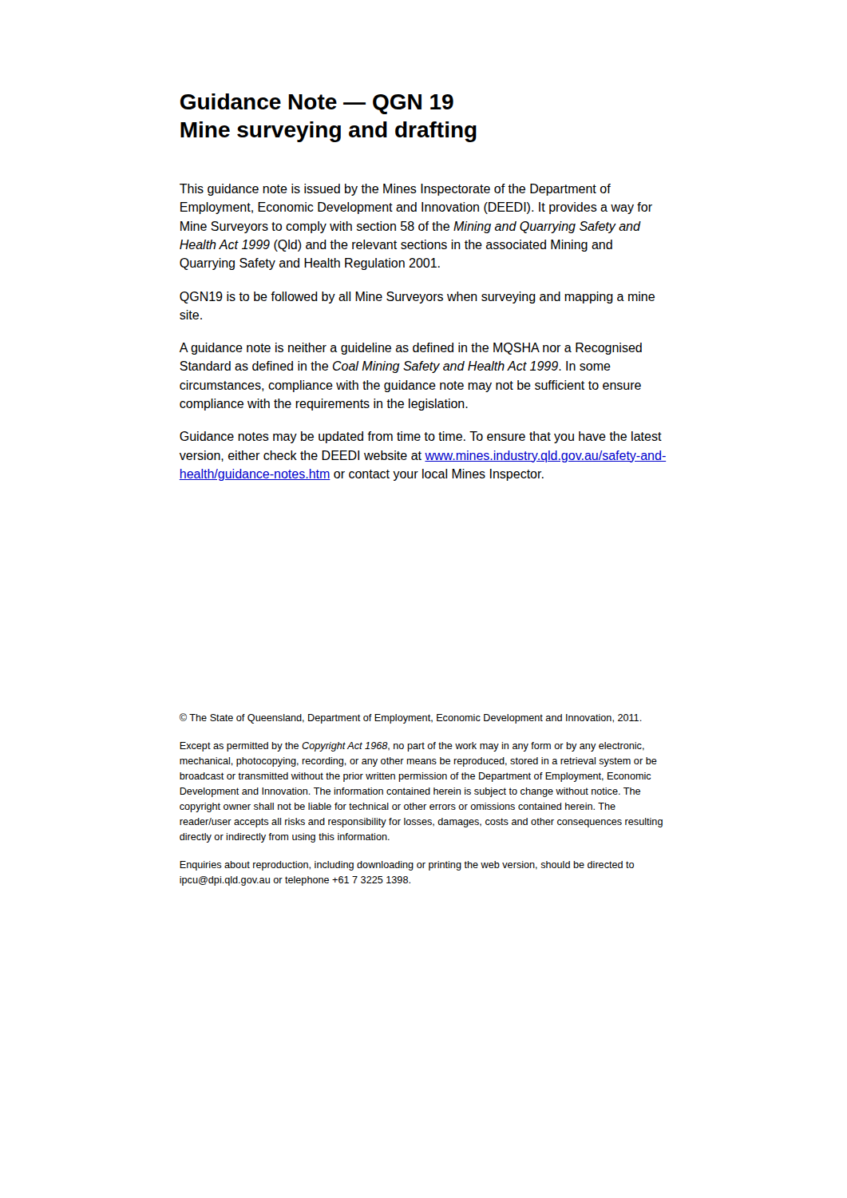Guidance Note — QGN 19
Mine surveying and drafting
This guidance note is issued by the Mines Inspectorate of the Department of Employment, Economic Development and Innovation (DEEDI). It provides a way for Mine Surveyors to comply with section 58 of the Mining and Quarrying Safety and Health Act 1999 (Qld) and the relevant sections in the associated Mining and Quarrying Safety and Health Regulation 2001.
QGN19 is to be followed by all Mine Surveyors when surveying and mapping a mine site.
A guidance note is neither a guideline as defined in the MQSHA nor a Recognised Standard as defined in the Coal Mining Safety and Health Act 1999. In some circumstances, compliance with the guidance note may not be sufficient to ensure compliance with the requirements in the legislation.
Guidance notes may be updated from time to time. To ensure that you have the latest version, either check the DEEDI website at www.mines.industry.qld.gov.au/safety-and-health/guidance-notes.htm or contact your local Mines Inspector.
© The State of Queensland, Department of Employment, Economic Development and Innovation, 2011.
Except as permitted by the Copyright Act 1968, no part of the work may in any form or by any electronic, mechanical, photocopying, recording, or any other means be reproduced, stored in a retrieval system or be broadcast or transmitted without the prior written permission of the Department of Employment, Economic Development and Innovation. The information contained herein is subject to change without notice. The copyright owner shall not be liable for technical or other errors or omissions contained herein. The reader/user accepts all risks and responsibility for losses, damages, costs and other consequences resulting directly or indirectly from using this information.
Enquiries about reproduction, including downloading or printing the web version, should be directed to ipcu@dpi.qld.gov.au or telephone +61 7 3225 1398.